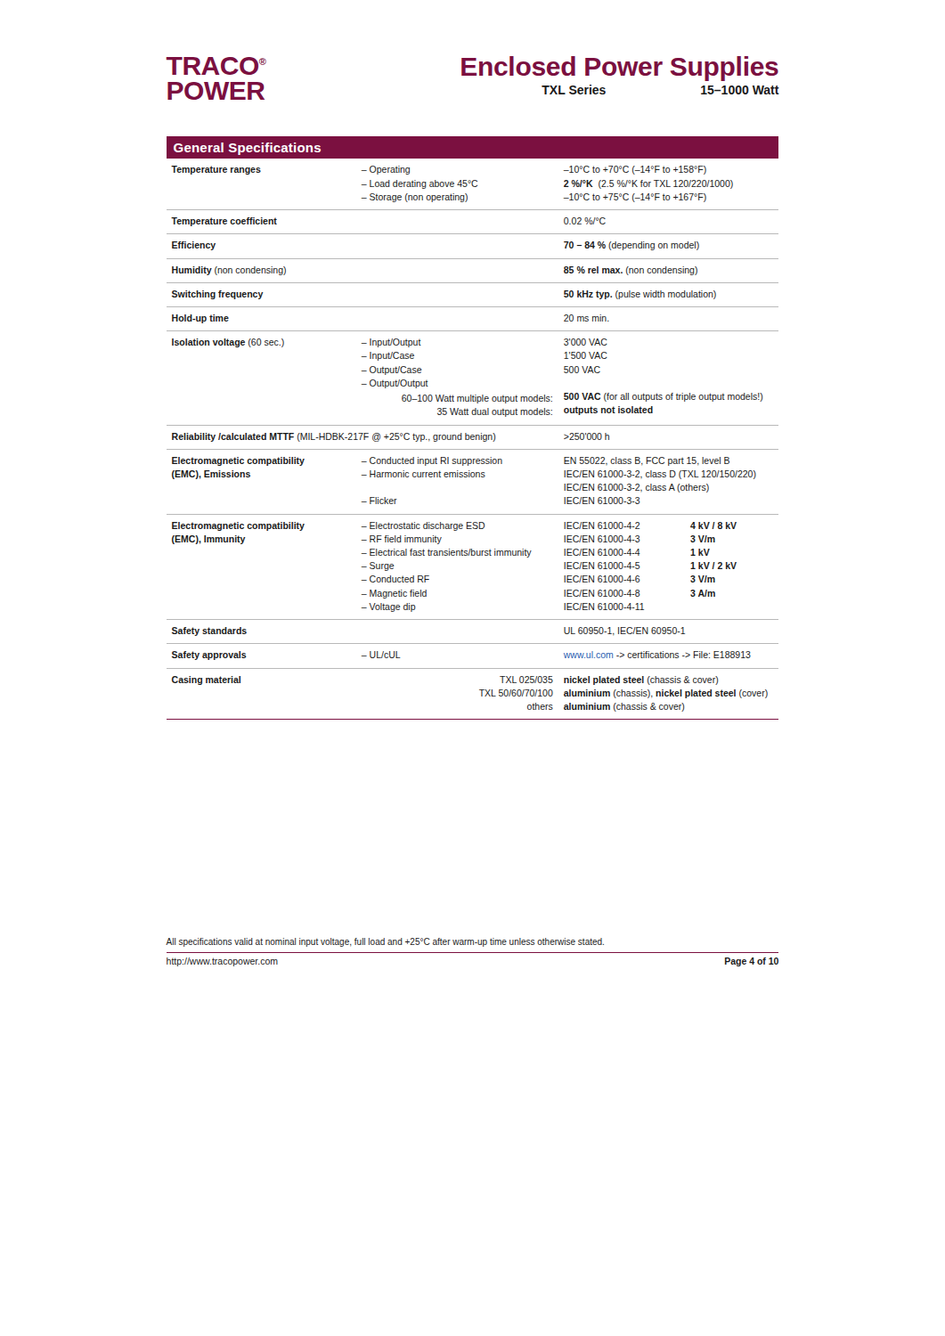TRACO®
POWER
Enclosed Power Supplies
TXL Series 15–1000 Watt
General Specifications
| Temperature ranges | – Operating – Load derating above 45°C – Storage (non operating) | –10°C to +70°C (–14°F to +158°F) 2 %/°K (2.5 %/°K for TXL 120/220/1000) –10°C to +75°C (–14°F to +167°F) |
| Temperature coefficient | | 0.02 %/°C |
| Efficiency | | 70 – 84 % (depending on model) |
| Humidity (non condensing) | | 85 % rel max. (non condensing) |
| Switching frequency | | 50 kHz typ. (pulse width modulation) |
| Hold-up time | | 20 ms min. |
| Isolation voltage (60 sec.) | – Input/Output – Input/Case – Output/Case – Output/Output 60–100 Watt multiple output models: 35 Watt dual output models: | 3'000 VAC 1'500 VAC 500 VAC 500 VAC (for all outputs of triple output models!) outputs not isolated |
| Reliability /calculated MTTF (MIL-HDBK-217F @ +25°C typ., ground benign) | >250'000 h |
| Electromagnetic compatibility (EMC), Emissions | – Conducted input RI suppression – Harmonic current emissions – Flicker | EN 55022, class B, FCC part 15, level B IEC/EN 61000-3-2, class D (TXL 120/150/220) IEC/EN 61000-3-2, class A (others) IEC/EN 61000-3-3 |
| Electromagnetic compatibility (EMC), Immunity | – Electrostatic discharge ESD – RF field immunity – Electrical fast transients/burst immunity – Surge – Conducted RF – Magnetic field – Voltage dip | IEC/EN 61000-4-2 4 kV / 8 kV IEC/EN 61000-4-3 3 V/m IEC/EN 61000-4-4 1 kV IEC/EN 61000-4-5 1 kV / 2 kV IEC/EN 61000-4-6 3 V/m IEC/EN 61000-4-8 3 A/m IEC/EN 61000-4-11 |
| Safety standards | | UL 60950-1, IEC/EN 60950-1 |
| Safety approvals | – UL/cUL | www.ul.com -> certifications -> File: E188913 |
| Casing material | TXL 025/035 TXL 50/60/70/100 others | nickel plated steel (chassis & cover) aluminium (chassis) , nickel plated steel (cover) aluminium (chassis & cover) |
All specifications valid at nominal input voltage, full load and +25°C after warm-up time unless otherwise stated.
http://www.tracopower.com Page 4 of 10